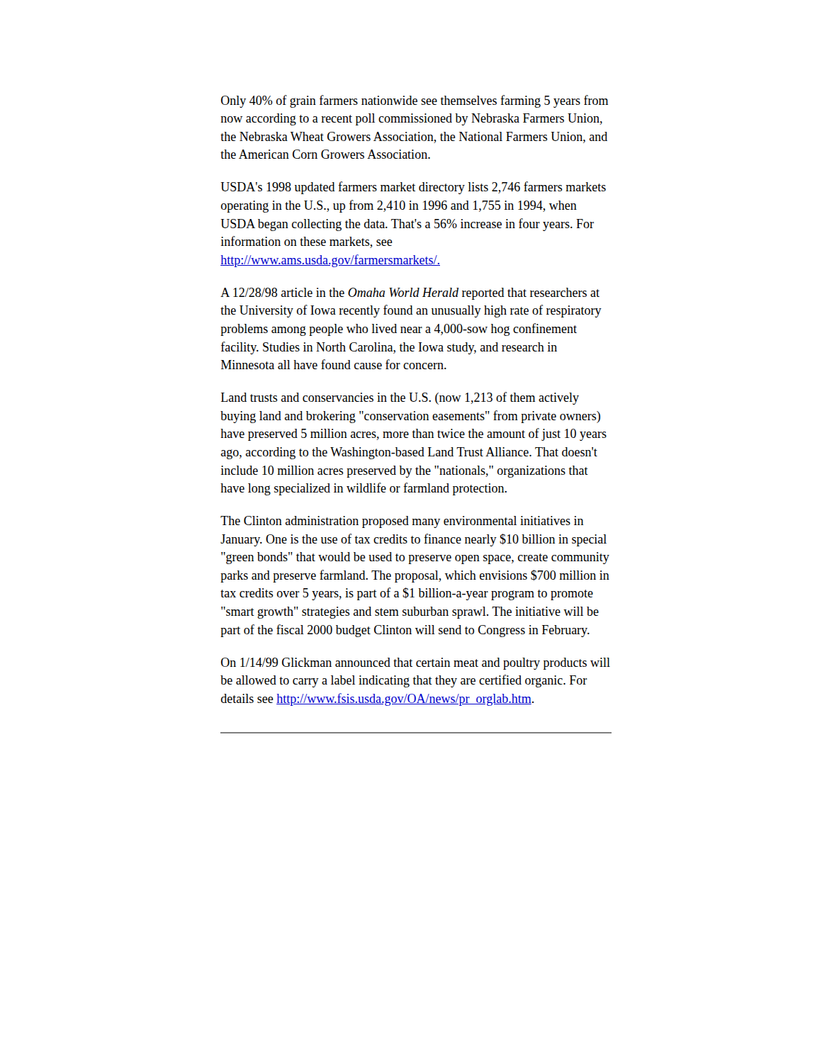Only 40% of grain farmers nationwide see themselves farming 5 years from now according to a recent poll commissioned by Nebraska Farmers Union, the Nebraska Wheat Growers Association, the National Farmers Union, and the American Corn Growers Association.
USDA's 1998 updated farmers market directory lists 2,746 farmers markets operating in the U.S., up from 2,410 in 1996 and 1,755 in 1994, when USDA began collecting the data. That's a 56% increase in four years. For information on these markets, see http://www.ams.usda.gov/farmersmarkets/.
A 12/28/98 article in the Omaha World Herald reported that researchers at the University of Iowa recently found an unusually high rate of respiratory problems among people who lived near a 4,000-sow hog confinement facility. Studies in North Carolina, the Iowa study, and research in Minnesota all have found cause for concern.
Land trusts and conservancies in the U.S. (now 1,213 of them actively buying land and brokering "conservation easements" from private owners) have preserved 5 million acres, more than twice the amount of just 10 years ago, according to the Washington-based Land Trust Alliance. That doesn't include 10 million acres preserved by the "nationals," organizations that have long specialized in wildlife or farmland protection.
The Clinton administration proposed many environmental initiatives in January. One is the use of tax credits to finance nearly $10 billion in special "green bonds" that would be used to preserve open space, create community parks and preserve farmland. The proposal, which envisions $700 million in tax credits over 5 years, is part of a $1 billion-a-year program to promote "smart growth" strategies and stem suburban sprawl. The initiative will be part of the fiscal 2000 budget Clinton will send to Congress in February.
On 1/14/99 Glickman announced that certain meat and poultry products will be allowed to carry a label indicating that they are certified organic. For details see http://www.fsis.usda.gov/OA/news/pr_orglab.htm.